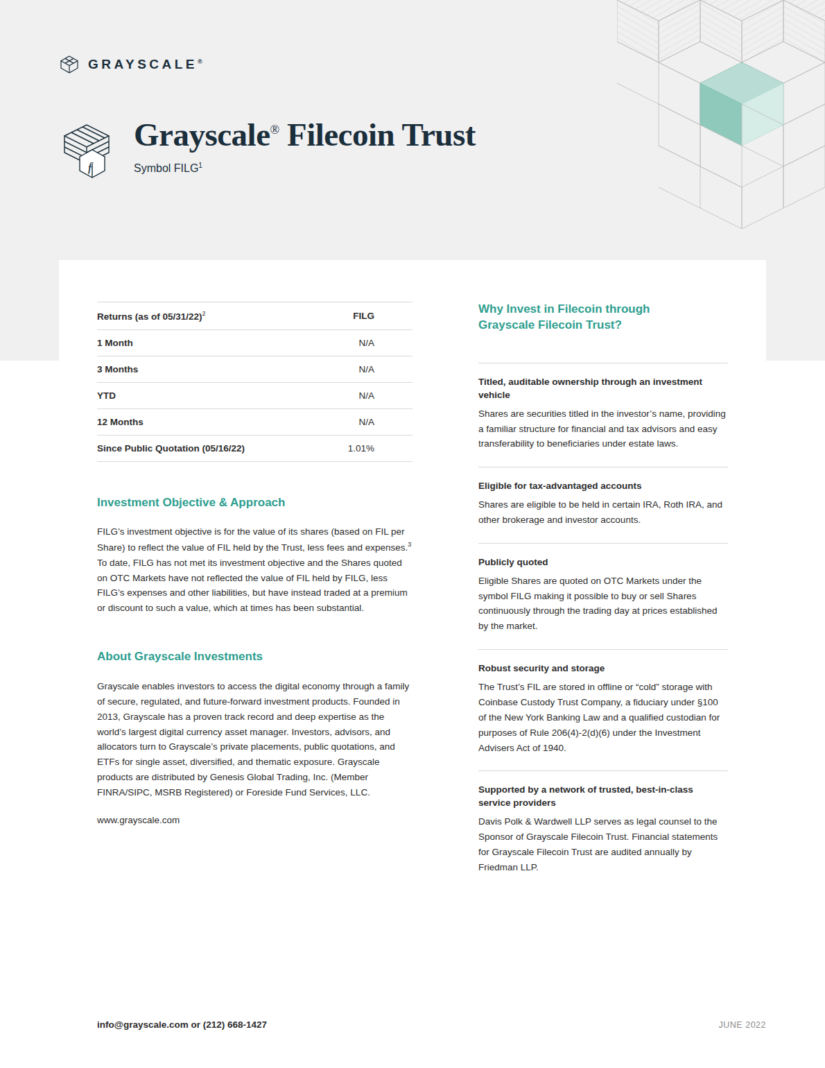GRAYSCALE®
ƒ
Grayscale® Filecoin Trust
Symbol FILG1
| Returns (as of 05/31/22) 2 | FILG |
| --- | --- |
| 1 Month | N/A |
| 3 Months | N/A |
| YTD | N/A |
| 12 Months | N/A |
| Since Public Quotation (05/16/22) | 1.01% |
Investment Objective & Approach
FILG’s investment objective is for the value of its shares (based on FIL per Share) to reflect the value of FIL held by the Trust, less fees and expenses.3 To date, FILG has not met its investment objective and the Shares quoted on OTC Markets have not reflected the value of FIL held by FILG, less FILG’s expenses and other liabilities, but have instead traded at a premium or discount to such a value, which at times has been substantial.
About Grayscale Investments
Grayscale enables investors to access the digital economy through a family of secure, regulated, and future-forward investment products. Founded in 2013, Grayscale has a proven track record and deep expertise as the world’s largest digital currency asset manager. Investors, advisors, and allocators turn to Grayscale’s private placements, public quotations, and ETFs for single asset, diversified, and thematic exposure. Grayscale products are distributed by Genesis Global Trading, Inc. (Member FINRA/SIPC, MSRB Registered) or Foreside Fund Services, LLC.
www.grayscale.com
Why Invest in Filecoin through
Grayscale Filecoin Trust?
Titled, auditable ownership through an investment vehicle
Shares are securities titled in the investor’s name, providing a familiar structure for financial and tax advisors and easy transferability to beneficiaries under estate laws.
Eligible for tax-advantaged accounts
Shares are eligible to be held in certain IRA, Roth IRA, and other brokerage and investor accounts.
Publicly quoted
Eligible Shares are quoted on OTC Markets under the symbol FILG making it possible to buy or sell Shares continuously through the trading day at prices established by the market.
Robust security and storage
The Trust’s FIL are stored in offline or “cold” storage with Coinbase Custody Trust Company, a fiduciary under §100 of the New York Banking Law and a qualified custodian for purposes of Rule 206(4)-2(d)(6) under the Investment Advisers Act of 1940.
Supported by a network of trusted, best-in-class service providers
Davis Polk & Wardwell LLP serves as legal counsel to the Sponsor of Grayscale Filecoin Trust. Financial statements for Grayscale Filecoin Trust are audited annually by Friedman LLP.
info@grayscale.com or (212) 668-1427 JUNE 2022